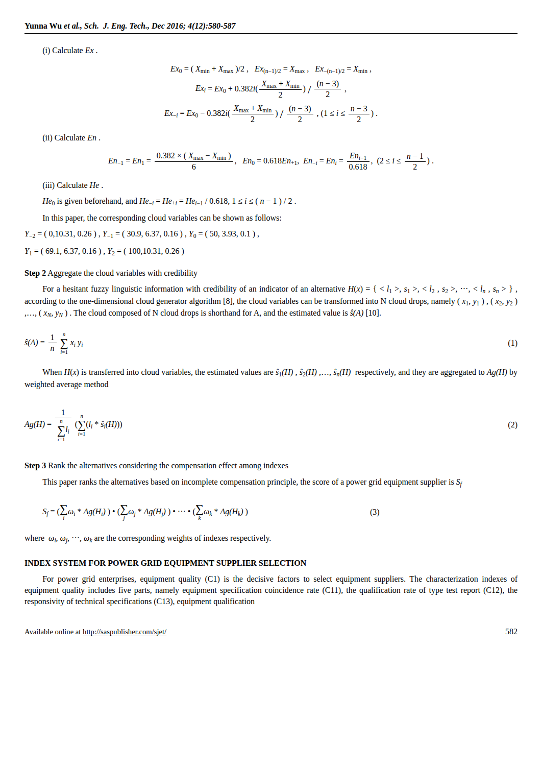Yunna Wu et al., Sch. J. Eng. Tech., Dec 2016; 4(12):580-587
(i) Calculate Ex .
Ex0 = ( Xmin + Xmax )/2 , Ex(n−1)/2 = Xmax , Ex−(n−1)/2 = Xmin ,
Exi = Ex0 + 0.382i(Xmax + Xmin 2) / (n − 3) 2 ,
Ex−i = Ex0 − 0.382i(Xmax + Xmin 2) / (n − 3) 2 , (1 ≤ i ≤ n − 32) .
(ii) Calculate En .
En−1 = En1 = 0.382 × ( Xmax − Xmin ) 6, En0 = 0.618En+1, En−i = Eni = Eni−10.618, (2 ≤ i ≤ n − 12) .
(iii) Calculate He .
He0 is given beforehand, and He−i = He+i = Hei−1 / 0.618, 1 ≤ i ≤ ( n − 1 ) / 2 .
In this paper, the corresponding cloud variables can be shown as follows:
Y−2 = ( 0,10.31, 0.26 ) , Y−1 = ( 30.9, 6.37, 0.16 ) , Y0 = ( 50, 3.93, 0.1 ) ,
Y1 = ( 69.1, 6.37, 0.16 ) , Y2 = ( 100,10.31, 0.26 )
Step 2 Aggregate the cloud variables with credibility
For a hesitant fuzzy linguistic information with credibility of an indicator of an alternative H(x) = { < l1 >, s1 >, < l2 , s2 >, ···, < ln , sn > } , according to the one-dimensional cloud generator algorithm [8], the cloud variables can be transformed into N cloud drops, namely ( x1, y1 ) , ( x2, y2 ) ,…, ( xN, yN ) . The cloud composed of N cloud drops is shorthand for A, and the estimated value is ŝ(A) [10].
ŝ(A) = 1 n n∑i=1 xi yi (1)
When H(x) is transferred into cloud variables, the estimated values are ŝ1(H) , ŝ2(H) ,…, ŝn(H) respectively, and they are aggregated to Ag(H) by weighted average method
Ag(H) = 1 n∑i=1 li (n∑i=1(li * ŝi(H))) (2)
Step 3 Rank the alternatives considering the compensation effect among indexes
This paper ranks the alternatives based on incomplete compensation principle, the score of a power grid equipment supplier is Sf
Sf = (∑i ωi * Ag(Hi) ) • (∑j ωj * Ag(Hj) ) • ··· • (∑k ωk * Ag(Hk) ) (3)
where ωi, ωj, ···, ωk are the corresponding weights of indexes respectively.
INDEX SYSTEM FOR POWER GRID EQUIPMENT SUPPLIER SELECTION
For power grid enterprises, equipment quality (C1) is the decisive factors to select equipment suppliers. The characterization indexes of equipment quality includes five parts, namely equipment specification coincidence rate (C11), the qualification rate of type test report (C12), the responsivity of technical specifications (C13), equipment qualification
Available online at http://saspublisher.com/sjet/
582